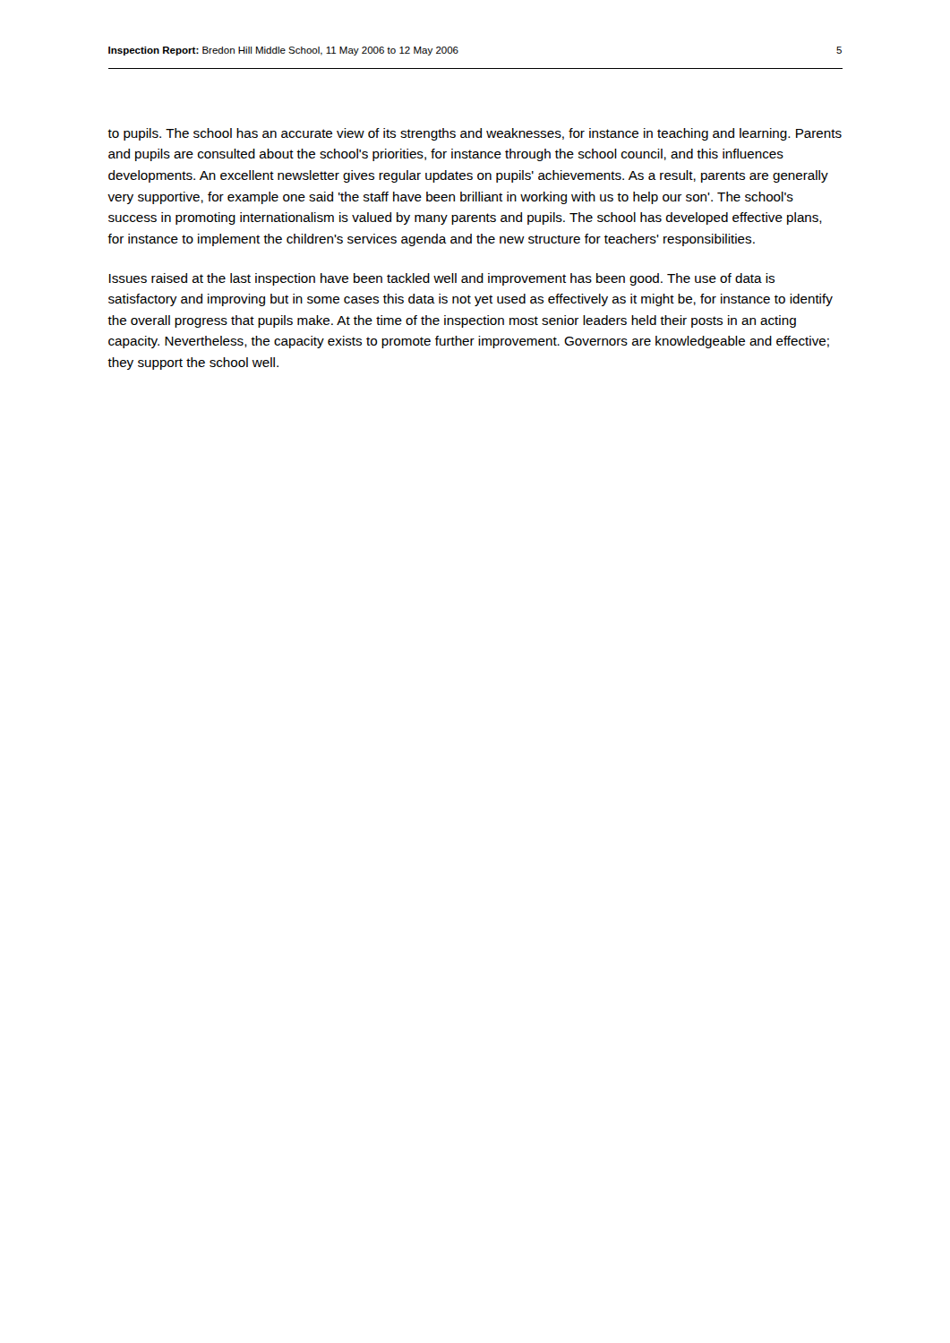Inspection Report: Bredon Hill Middle School, 11 May 2006 to 12 May 2006 5
to pupils. The school has an accurate view of its strengths and weaknesses, for instance in teaching and learning. Parents and pupils are consulted about the school's priorities, for instance through the school council, and this influences developments. An excellent newsletter gives regular updates on pupils' achievements. As a result, parents are generally very supportive, for example one said 'the staff have been brilliant in working with us to help our son'. The school's success in promoting internationalism is valued by many parents and pupils. The school has developed effective plans, for instance to implement the children's services agenda and the new structure for teachers' responsibilities.
Issues raised at the last inspection have been tackled well and improvement has been good. The use of data is satisfactory and improving but in some cases this data is not yet used as effectively as it might be, for instance to identify the overall progress that pupils make. At the time of the inspection most senior leaders held their posts in an acting capacity. Nevertheless, the capacity exists to promote further improvement. Governors are knowledgeable and effective; they support the school well.